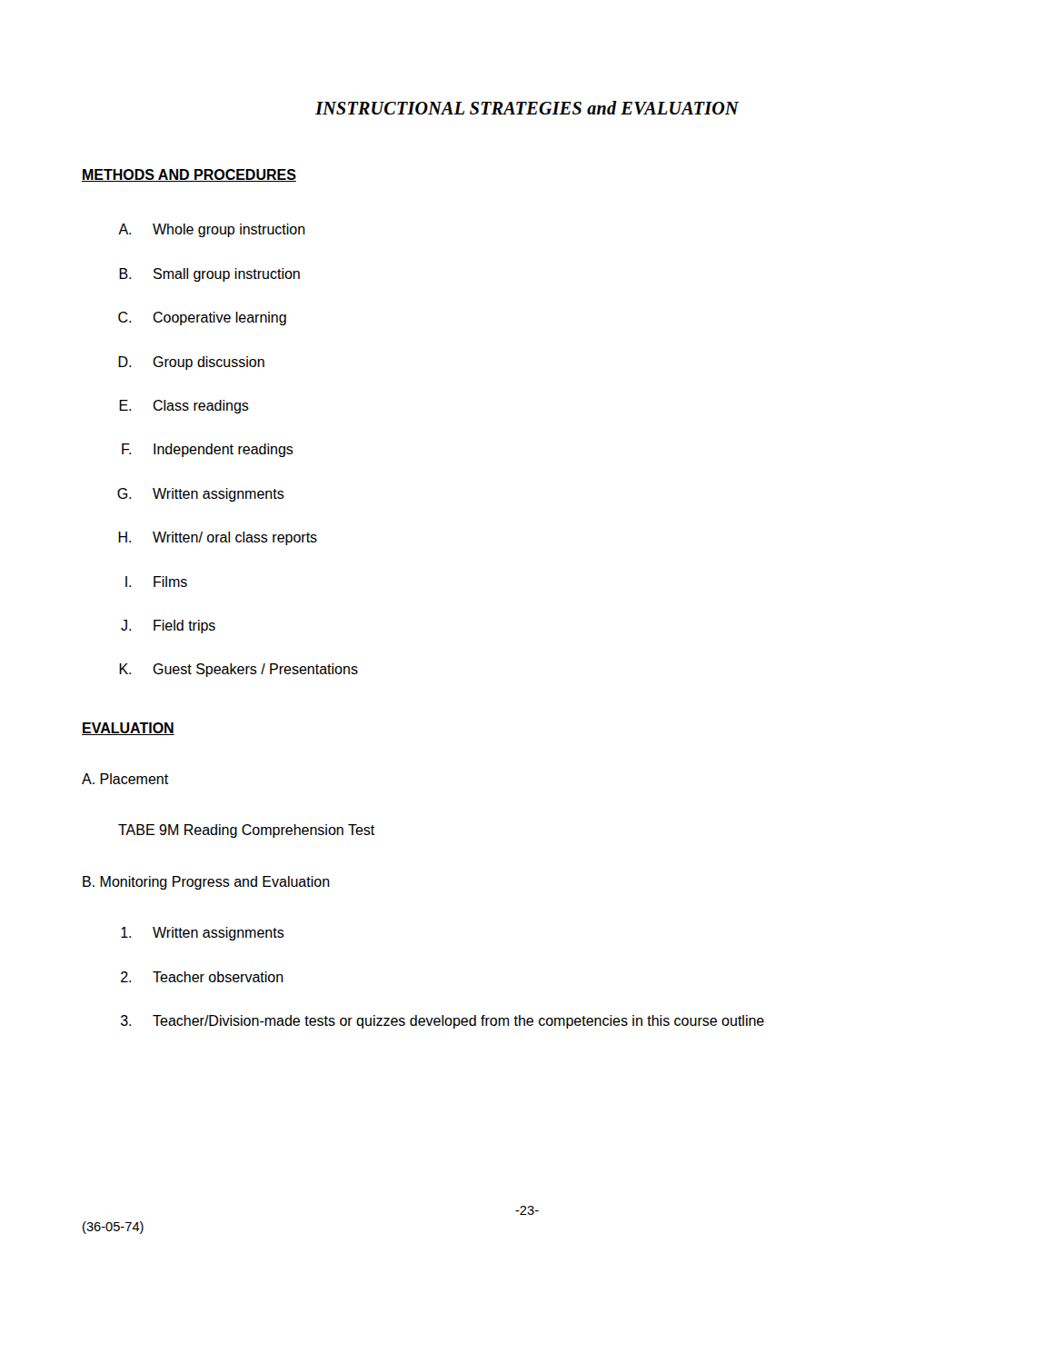INSTRUCTIONAL STRATEGIES and EVALUATION
METHODS AND PROCEDURES
Whole group instruction
Small group instruction
Cooperative learning
Group discussion
Class readings
Independent readings
Written assignments
Written/ oral class reports
Films
Field trips
Guest Speakers / Presentations
EVALUATION
A. Placement
TABE 9M Reading Comprehension Test
B. Monitoring Progress and Evaluation
Written assignments
Teacher observation
Teacher/Division-made tests or quizzes developed from the competencies in this course outline
-23-
(36-05-74)